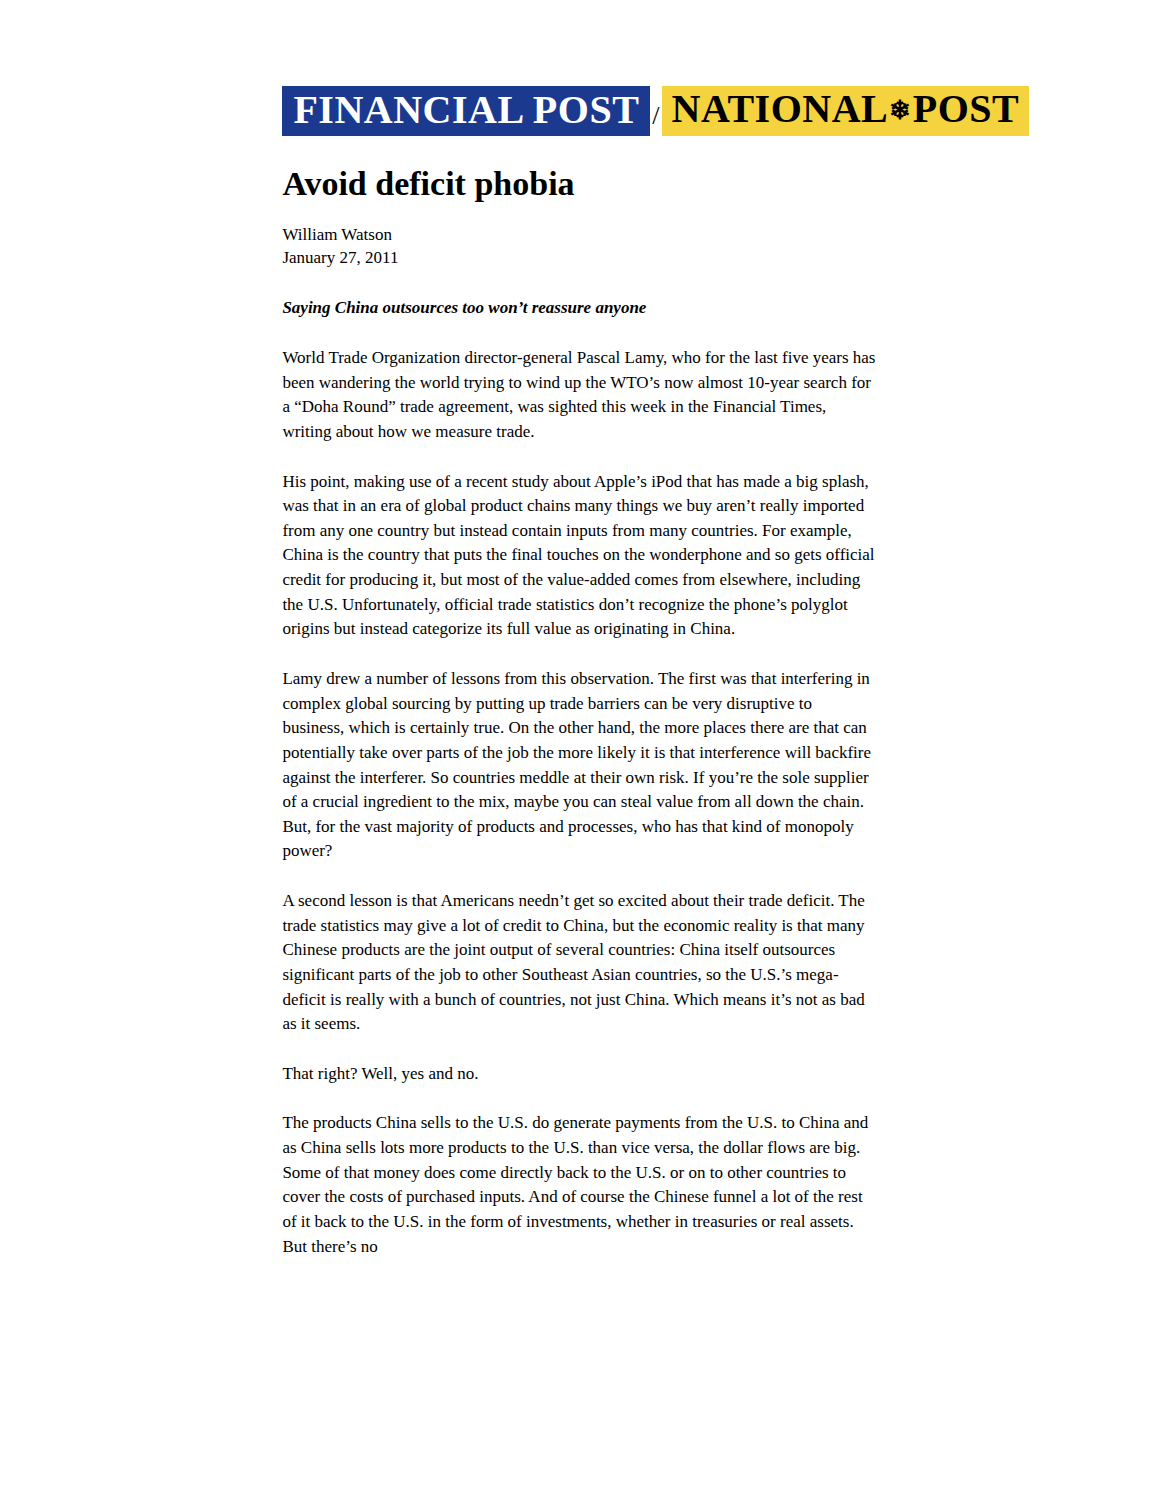FINANCIAL POST
/
NATIONAL❄POST
Avoid deficit phobia
William Watson
January 27, 2011
Saying China outsources too won’t reassure anyone
World Trade Organization director-general Pascal Lamy, who for the last five years has been wandering the world trying to wind up the WTO’s now almost 10-year search for a “Doha Round” trade agreement, was sighted this week in the Financial Times, writing about how we measure trade.
His point, making use of a recent study about Apple’s iPod that has made a big splash, was that in an era of global product chains many things we buy aren’t really imported from any one country but instead contain inputs from many countries. For example, China is the country that puts the final touches on the wonderphone and so gets official credit for producing it, but most of the value-added comes from elsewhere, including the U.S. Unfortunately, official trade statistics don’t recognize the phone’s polyglot origins but instead categorize its full value as originating in China.
Lamy drew a number of lessons from this observation. The first was that interfering in complex global sourcing by putting up trade barriers can be very disruptive to business, which is certainly true. On the other hand, the more places there are that can potentially take over parts of the job the more likely it is that interference will backfire against the interferer. So countries meddle at their own risk. If you’re the sole supplier of a crucial ingredient to the mix, maybe you can steal value from all down the chain. But, for the vast majority of products and processes, who has that kind of monopoly power?
A second lesson is that Americans needn’t get so excited about their trade deficit. The trade statistics may give a lot of credit to China, but the economic reality is that many Chinese products are the joint output of several countries: China itself outsources significant parts of the job to other Southeast Asian countries, so the U.S.’s mega-deficit is really with a bunch of countries, not just China. Which means it’s not as bad as it seems.
That right? Well, yes and no.
The products China sells to the U.S. do generate payments from the U.S. to China and as China sells lots more products to the U.S. than vice versa, the dollar flows are big. Some of that money does come directly back to the U.S. or on to other countries to cover the costs of purchased inputs. And of course the Chinese funnel a lot of the rest of it back to the U.S. in the form of investments, whether in treasuries or real assets. But there’s no